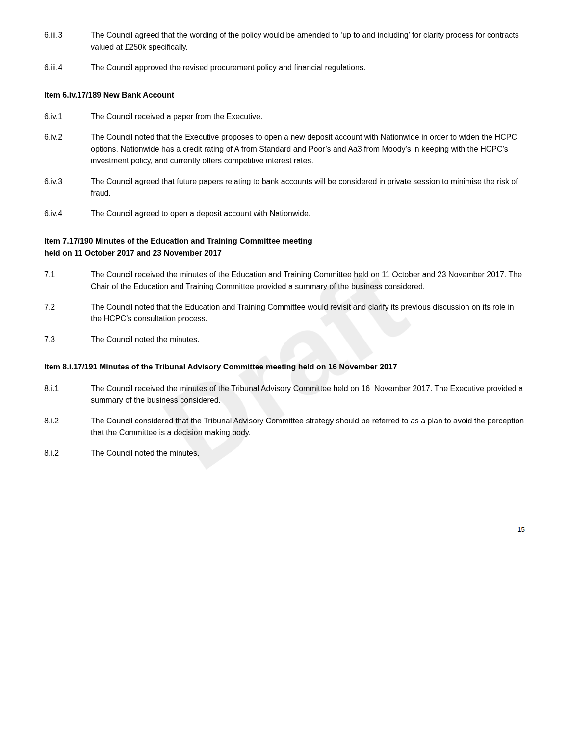Draft
6.iii.3
The Council agreed that the wording of the policy would be amended to ‘up to and including’ for clarity process for contracts valued at £250k specifically.
6.iii.4
The Council approved the revised procurement policy and financial regulations.
Item 6.iv.17/189 New Bank Account
6.iv.1
The Council received a paper from the Executive.
6.iv.2
The Council noted that the Executive proposes to open a new deposit account with Nationwide in order to widen the HCPC options. Nationwide has a credit rating of A from Standard and Poor’s and Aa3 from Moody’s in keeping with the HCPC’s investment policy, and currently offers competitive interest rates.
6.iv.3
The Council agreed that future papers relating to bank accounts will be considered in private session to minimise the risk of fraud.
6.iv.4
The Council agreed to open a deposit account with Nationwide.
Item 7.17/190 Minutes of the Education and Training Committee meeting
held on 11 October 2017 and 23 November 2017
7.1
The Council received the minutes of the Education and Training Committee held on 11 October and 23 November 2017. The Chair of the Education and Training Committee provided a summary of the business considered.
7.2
The Council noted that the Education and Training Committee would revisit and clarify its previous discussion on its role in the HCPC’s consultation process.
7.3
The Council noted the minutes.
Item 8.i.17/191 Minutes of the Tribunal Advisory Committee meeting held on 16 November 2017
8.i.1
The Council received the minutes of the Tribunal Advisory Committee held on 16 November 2017. The Executive provided a summary of the business considered.
8.i.2
The Council considered that the Tribunal Advisory Committee strategy should be referred to as a plan to avoid the perception that the Committee is a decision making body.
8.i.2
The Council noted the minutes.
15